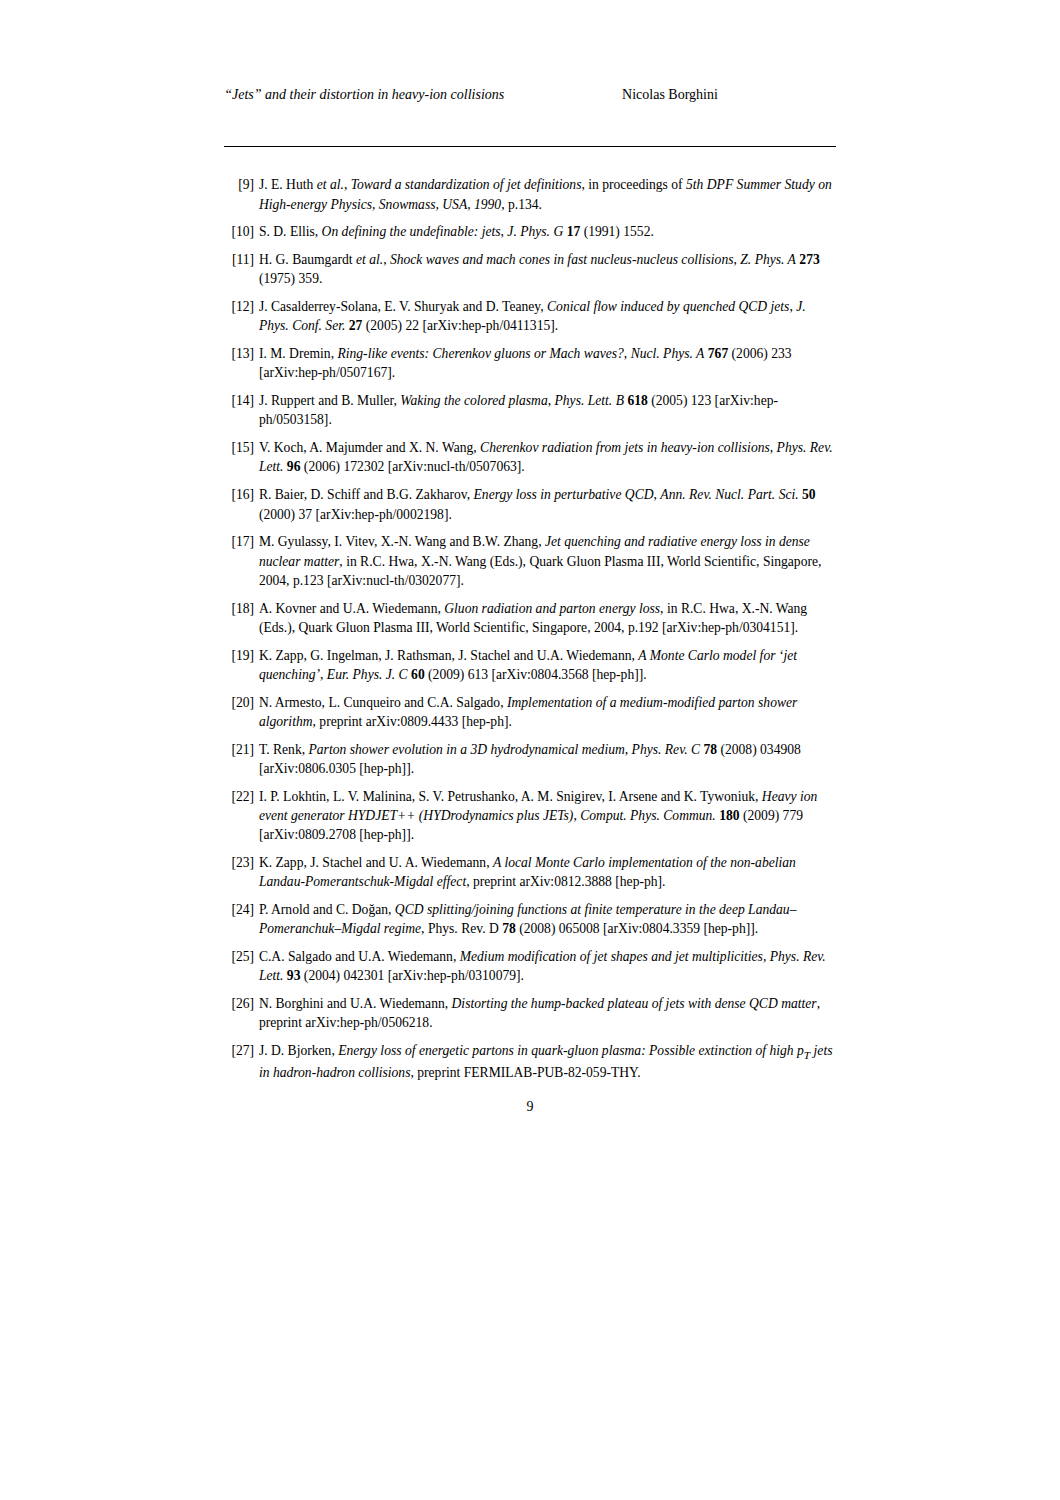“Jets” and their distortion in heavy-ion collisions Nicolas Borghini
PoS(High-pT physics09)017
[9] J. E. Huth et al., Toward a standardization of jet definitions, in proceedings of 5th DPF Summer Study on High-energy Physics, Snowmass, USA, 1990, p.134.
[10] S. D. Ellis, On defining the undefinable: jets, J. Phys. G 17 (1991) 1552.
[11] H. G. Baumgardt et al., Shock waves and mach cones in fast nucleus-nucleus collisions, Z. Phys. A 273 (1975) 359.
[12] J. Casalderrey-Solana, E. V. Shuryak and D. Teaney, Conical flow induced by quenched QCD jets, J. Phys. Conf. Ser. 27 (2005) 22 [arXiv:hep-ph/0411315].
[13] I. M. Dremin, Ring-like events: Cherenkov gluons or Mach waves?, Nucl. Phys. A 767 (2006) 233 [arXiv:hep-ph/0507167].
[14] J. Ruppert and B. Muller, Waking the colored plasma, Phys. Lett. B 618 (2005) 123 [arXiv:hep-ph/0503158].
[15] V. Koch, A. Majumder and X. N. Wang, Cherenkov radiation from jets in heavy-ion collisions, Phys. Rev. Lett. 96 (2006) 172302 [arXiv:nucl-th/0507063].
[16] R. Baier, D. Schiff and B.G. Zakharov, Energy loss in perturbative QCD, Ann. Rev. Nucl. Part. Sci. 50 (2000) 37 [arXiv:hep-ph/0002198].
[17] M. Gyulassy, I. Vitev, X.-N. Wang and B.W. Zhang, Jet quenching and radiative energy loss in dense nuclear matter, in R.C. Hwa, X.-N. Wang (Eds.), Quark Gluon Plasma III, World Scientific, Singapore, 2004, p.123 [arXiv:nucl-th/0302077].
[18] A. Kovner and U.A. Wiedemann, Gluon radiation and parton energy loss, in R.C. Hwa, X.-N. Wang (Eds.), Quark Gluon Plasma III, World Scientific, Singapore, 2004, p.192 [arXiv:hep-ph/0304151].
[19] K. Zapp, G. Ingelman, J. Rathsman, J. Stachel and U.A. Wiedemann, A Monte Carlo model for ‘jet quenching’, Eur. Phys. J. C 60 (2009) 613 [arXiv:0804.3568 [hep-ph]].
[20] N. Armesto, L. Cunqueiro and C.A. Salgado, Implementation of a medium-modified parton shower algorithm, preprint arXiv:0809.4433 [hep-ph].
[21] T. Renk, Parton shower evolution in a 3D hydrodynamical medium, Phys. Rev. C 78 (2008) 034908 [arXiv:0806.0305 [hep-ph]].
[22] I. P. Lokhtin, L. V. Malinina, S. V. Petrushanko, A. M. Snigirev, I. Arsene and K. Tywoniuk, Heavy ion event generator HYDJET++ (HYDrodynamics plus JETs), Comput. Phys. Commun. 180 (2009) 779 [arXiv:0809.2708 [hep-ph]].
[23] K. Zapp, J. Stachel and U. A. Wiedemann, A local Monte Carlo implementation of the non-abelian Landau-Pomerantschuk-Migdal effect, preprint arXiv:0812.3888 [hep-ph].
[24] P. Arnold and C. Doğan, QCD splitting/joining functions at finite temperature in the deep Landau–Pomeranchuk–Migdal regime, Phys. Rev. D 78 (2008) 065008 [arXiv:0804.3359 [hep-ph]].
[25] C.A. Salgado and U.A. Wiedemann, Medium modification of jet shapes and jet multiplicities, Phys. Rev. Lett. 93 (2004) 042301 [arXiv:hep-ph/0310079].
[26] N. Borghini and U.A. Wiedemann, Distorting the hump-backed plateau of jets with dense QCD matter, preprint arXiv:hep-ph/0506218.
[27] J. D. Bjorken, Energy loss of energetic partons in quark-gluon plasma: Possible extinction of high pT jets in hadron-hadron collisions, preprint FERMILAB-PUB-82-059-THY.
9